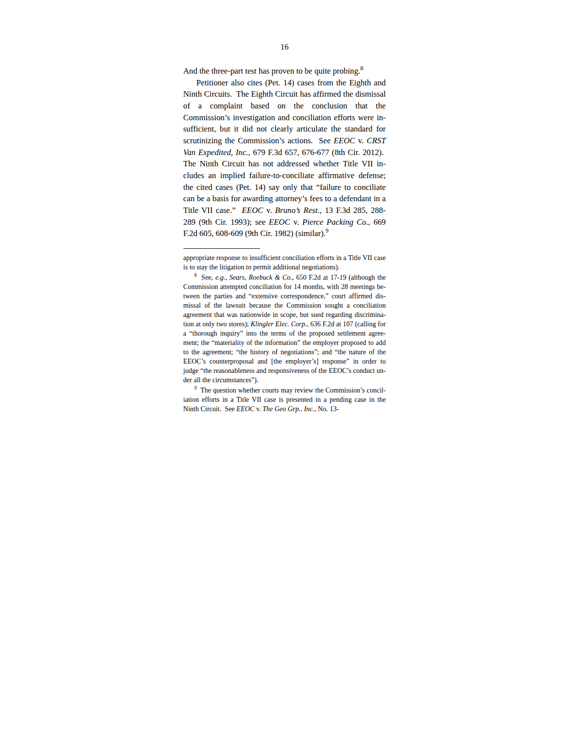16
And the three-part test has proven to be quite probing.8
Petitioner also cites (Pet. 14) cases from the Eighth and Ninth Circuits. The Eighth Circuit has affirmed the dismissal of a complaint based on the conclusion that the Commission’s investigation and conciliation efforts were insufficient, but it did not clearly articulate the standard for scrutinizing the Commission’s actions. See EEOC v. CRST Van Expedited, Inc., 679 F.3d 657, 676-677 (8th Cir. 2012). The Ninth Circuit has not addressed whether Title VII includes an implied failure-to-conciliate affirmative defense; the cited cases (Pet. 14) say only that “failure to conciliate can be a basis for awarding attorney’s fees to a defendant in a Title VII case.” EEOC v. Bruno’s Rest., 13 F.3d 285, 288-289 (9th Cir. 1993); see EEOC v. Pierce Packing Co., 669 F.2d 605, 608-609 (9th Cir. 1982) (similar).9
appropriate response to insufficient conciliation efforts in a Title VII case is to stay the litigation to permit additional negotiations).
8 See, e.g., Sears, Roebuck & Co., 650 F.2d at 17-19 (although the Commission attempted conciliation for 14 months, with 28 meetings between the parties and “extensive correspondence,” court affirmed dismissal of the lawsuit because the Commission sought a conciliation agreement that was nationwide in scope, but sued regarding discrimination at only two stores); Klingler Elec. Corp., 636 F.2d at 107 (calling for a “thorough inquiry” into the terms of the proposed settlement agreement; the “materiality of the information” the employer proposed to add to the agreement; “the history of negotiations”; and “the nature of the EEOC’s counterproposal and [the employer’s] response” in order to judge “the reasonableness and responsiveness of the EEOC’s conduct under all the circumstances”).
9 The question whether courts may review the Commission’s conciliation efforts in a Title VII case is presented in a pending case in the Ninth Circuit. See EEOC v. The Geo Grp., Inc., No. 13-